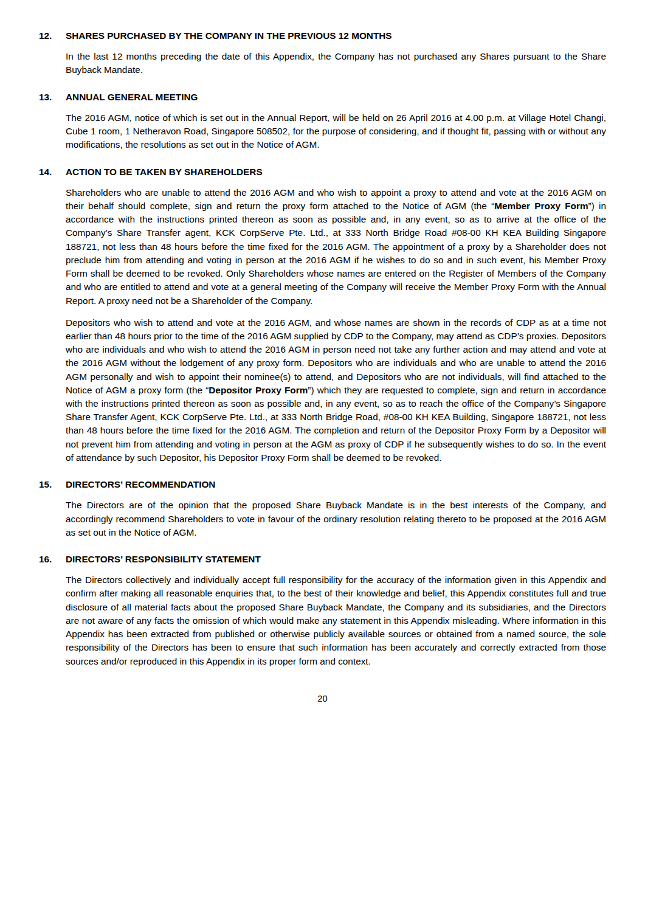12. SHARES PURCHASED BY THE COMPANY IN THE PREVIOUS 12 MONTHS
In the last 12 months preceding the date of this Appendix, the Company has not purchased any Shares pursuant to the Share Buyback Mandate.
13. ANNUAL GENERAL MEETING
The 2016 AGM, notice of which is set out in the Annual Report, will be held on 26 April 2016 at 4.00 p.m. at Village Hotel Changi, Cube 1 room, 1 Netheravon Road, Singapore 508502, for the purpose of considering, and if thought fit, passing with or without any modifications, the resolutions as set out in the Notice of AGM.
14. ACTION TO BE TAKEN BY SHAREHOLDERS
Shareholders who are unable to attend the 2016 AGM and who wish to appoint a proxy to attend and vote at the 2016 AGM on their behalf should complete, sign and return the proxy form attached to the Notice of AGM (the “Member Proxy Form”) in accordance with the instructions printed thereon as soon as possible and, in any event, so as to arrive at the office of the Company’s Share Transfer agent, KCK CorpServe Pte. Ltd., at 333 North Bridge Road #08-00 KH KEA Building Singapore 188721, not less than 48 hours before the time fixed for the 2016 AGM. The appointment of a proxy by a Shareholder does not preclude him from attending and voting in person at the 2016 AGM if he wishes to do so and in such event, his Member Proxy Form shall be deemed to be revoked. Only Shareholders whose names are entered on the Register of Members of the Company and who are entitled to attend and vote at a general meeting of the Company will receive the Member Proxy Form with the Annual Report. A proxy need not be a Shareholder of the Company.
Depositors who wish to attend and vote at the 2016 AGM, and whose names are shown in the records of CDP as at a time not earlier than 48 hours prior to the time of the 2016 AGM supplied by CDP to the Company, may attend as CDP’s proxies. Depositors who are individuals and who wish to attend the 2016 AGM in person need not take any further action and may attend and vote at the 2016 AGM without the lodgement of any proxy form. Depositors who are individuals and who are unable to attend the 2016 AGM personally and wish to appoint their nominee(s) to attend, and Depositors who are not individuals, will find attached to the Notice of AGM a proxy form (the “Depositor Proxy Form”) which they are requested to complete, sign and return in accordance with the instructions printed thereon as soon as possible and, in any event, so as to reach the office of the Company’s Singapore Share Transfer Agent, KCK CorpServe Pte. Ltd., at 333 North Bridge Road, #08-00 KH KEA Building, Singapore 188721, not less than 48 hours before the time fixed for the 2016 AGM. The completion and return of the Depositor Proxy Form by a Depositor will not prevent him from attending and voting in person at the AGM as proxy of CDP if he subsequently wishes to do so. In the event of attendance by such Depositor, his Depositor Proxy Form shall be deemed to be revoked.
15. DIRECTORS’ RECOMMENDATION
The Directors are of the opinion that the proposed Share Buyback Mandate is in the best interests of the Company, and accordingly recommend Shareholders to vote in favour of the ordinary resolution relating thereto to be proposed at the 2016 AGM as set out in the Notice of AGM.
16. DIRECTORS’ RESPONSIBILITY STATEMENT
The Directors collectively and individually accept full responsibility for the accuracy of the information given in this Appendix and confirm after making all reasonable enquiries that, to the best of their knowledge and belief, this Appendix constitutes full and true disclosure of all material facts about the proposed Share Buyback Mandate, the Company and its subsidiaries, and the Directors are not aware of any facts the omission of which would make any statement in this Appendix misleading. Where information in this Appendix has been extracted from published or otherwise publicly available sources or obtained from a named source, the sole responsibility of the Directors has been to ensure that such information has been accurately and correctly extracted from those sources and/or reproduced in this Appendix in its proper form and context.
20